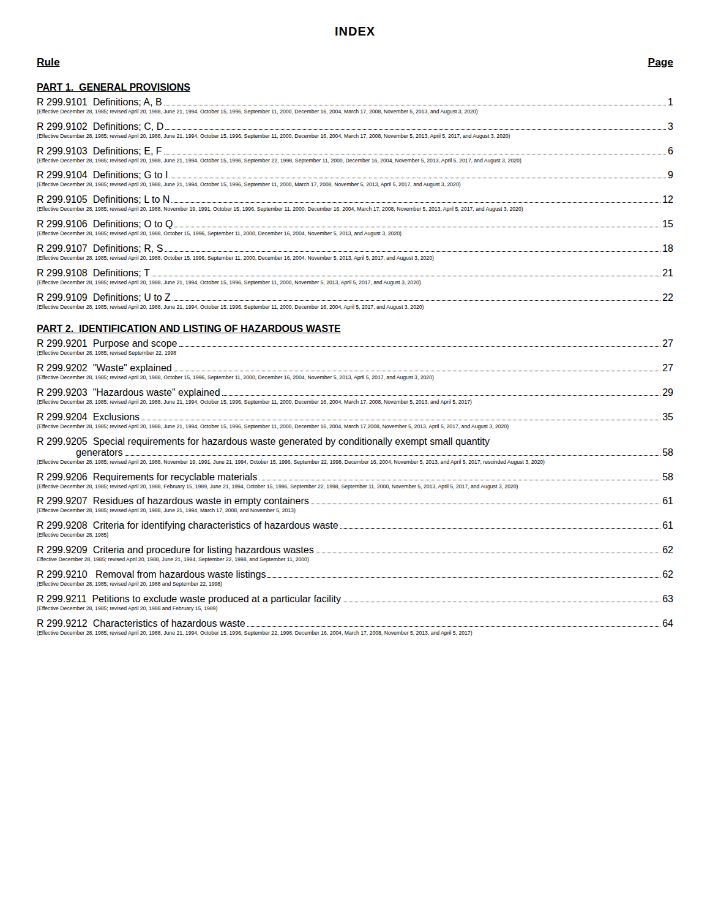INDEX
Rule Page
PART 1. GENERAL PROVISIONS
R 299.9101 Definitions; A, B 1
(Effective December 28, 1985; revised April 20, 1988, June 21, 1994, October 15, 1996, September 11, 2000, December 16, 2004, March 17, 2008, November 5, 2013, and August 3, 2020)
R 299.9102 Definitions; C, D 3
(Effective December 28, 1985; revised April 20, 1988, June 21, 1994, October 15, 1996, September 11, 2000, December 16, 2004, March 17, 2008, November 5, 2013, April 5, 2017, and August 3, 2020)
R 299.9103 Definitions; E, F 6
(Effective December 28, 1985; revised April 20, 1988, June 21, 1994, October 15, 1996, September 22, 1998, September 11, 2000, December 16, 2004, November 5, 2013, April 5, 2017, and August 3, 2020)
R 299.9104 Definitions; G to I 9
(Effective December 28, 1985; revised April 20, 1988, June 21, 1994, October 15, 1996, September 11, 2000, March 17, 2008, November 5, 2013, April 5, 2017, and August 3, 2020)
R 299.9105 Definitions; L to N 12
(Effective December 28, 1985; revised April 20, 1988, November 19, 1991, October 15, 1996, September 11, 2000, December 16, 2004, March 17, 2008, November 5, 2013, April 5, 2017, and August 3, 2020)
R 299.9106 Definitions; O to Q 15
(Effective December 28, 1985; revised April 20, 1988, October 15, 1996, September 11, 2000, December 16, 2004, November 5, 2013, and August 3, 2020)
R 299.9107 Definitions; R, S 18
(Effective December 28, 1985; revised April 20, 1988, October 15, 1996, September 11, 2000, December 16, 2004, November 5, 2013, April 5, 2017, and August 3, 2020)
R 299.9108 Definitions; T 21
(Effective December 28, 1985; revised April 20, 1988, June 21, 1994, October 15, 1996, September 11, 2000, November 5, 2013, April 5, 2017, and August 3, 2020)
R 299.9109 Definitions; U to Z 22
(Effective December 28, 1985; revised April 20, 1988, June 21, 1994, October 15, 1996, September 11, 2000, December 16, 2004, April 5, 2017, and August 3, 2020)
PART 2. IDENTIFICATION AND LISTING OF HAZARDOUS WASTE
R 299.9201 Purpose and scope 27
(Effective December 28, 1985; revised September 22, 1998
R 299.9202 "Waste" explained 27
(Effective December 28, 1985; revised April 20, 1988, October 15, 1996, September 11, 2000, December 16, 2004, November 5, 2013, April 5, 2017, and August 3, 2020)
R 299.9203 "Hazardous waste" explained 29
(Effective December 28, 1985; revised April 20, 1988, June 21, 1994, October 15, 1996, September 11, 2000, December 16, 2004, March 17, 2008, November 5, 2013, and April 5, 2017)
R 299.9204 Exclusions 35
(Effective December 28, 1985; revised April 20, 1988, June 21, 1994, October 15, 1996, September 11, 2000, December 16, 2004, March 17,2008, November 5, 2013, April 5, 2017, and August 3, 2020)
R 299.9205 Special requirements for hazardous waste generated by conditionally exempt small quantity
generators 58
(Effective December 28, 1985; revised April 20, 1988, November 19, 1991, June 21, 1994, October 15, 1996, September 22, 1998, December 16, 2004, November 5, 2013, and April 5, 2017; rescinded August 3, 2020)
R 299.9206 Requirements for recyclable materials 58
(Effective December 28, 1985; revised April 20, 1988, February 15, 1989, June 21, 1994, October 15, 1996, September 22, 1998, September 11, 2000, November 5, 2013, April 5, 2017, and August 3, 2020)
R 299.9207 Residues of hazardous waste in empty containers 61
(Effective December 28, 1985; revised April 20, 1988, June 21, 1994, March 17, 2008, and November 5, 2013)
R 299.9208 Criteria for identifying characteristics of hazardous waste 61
(Effective December 28, 1985)
R 299.9209 Criteria and procedure for listing hazardous wastes 62
Effective December 28, 1985; revised April 20, 1988, June 21, 1994, September 22, 1998, and September 11, 2000)
R 299.9210 Removal from hazardous waste listings 62
(Effective December 28, 1985; revised April 20, 1988 and September 22, 1998)
R 299.9211 Petitions to exclude waste produced at a particular facility 63
(Effective December 28, 1985; revised April 20, 1988 and February 15, 1989)
R 299.9212 Characteristics of hazardous waste 64
(Effective December 28, 1985; revised April 20, 1988, June 21, 1994, October 15, 1996, September 22, 1998, December 16, 2004, March 17, 2008, November 5, 2013, and April 5, 2017)